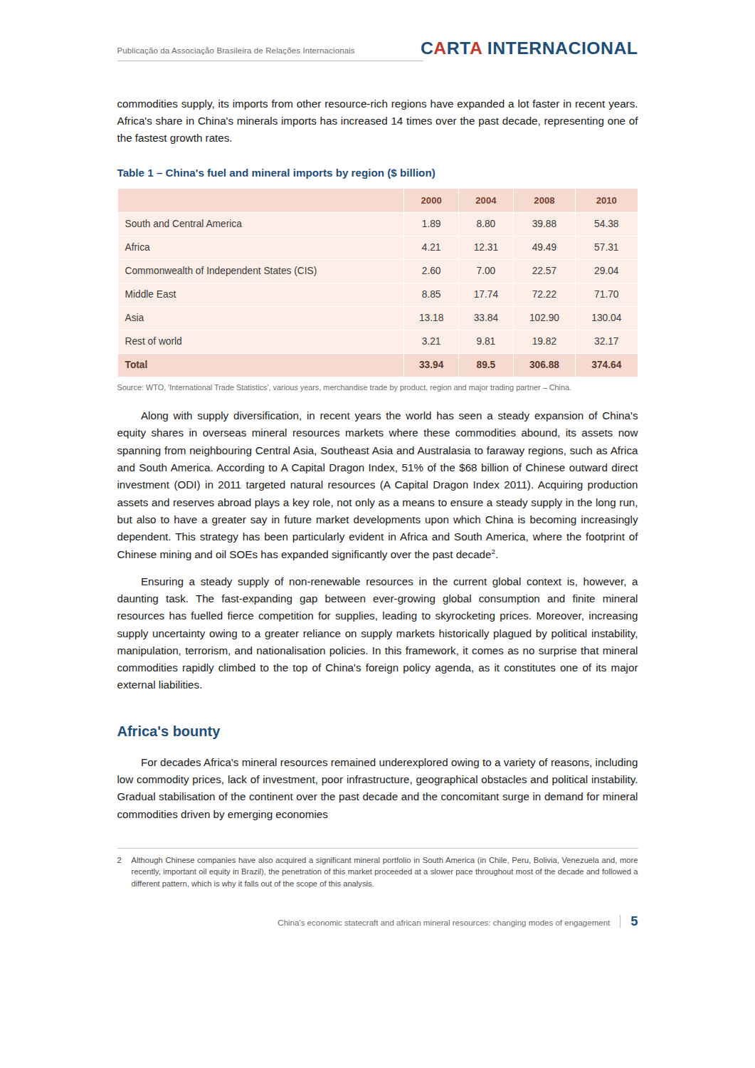Publicação da Associação Brasileira de Relações Internacionais
CART A INTERNACIONAL
commodities supply, its imports from other resource-rich regions have expanded a lot faster in recent years. Africa's share in China's minerals imports has increased 14 times over the past decade, representing one of the fastest growth rates.
Table 1 – China's fuel and mineral imports by region ($ billion)
| | 2000 | 2004 | 2008 | 2010 |
| --- | --- | --- | --- | --- |
| South and Central America | 1.89 | 8.80 | 39.88 | 54.38 |
| Africa | 4.21 | 12.31 | 49.49 | 57.31 |
| Commonwealth of Independent States (CIS) | 2.60 | 7.00 | 22.57 | 29.04 |
| Middle East | 8.85 | 17.74 | 72.22 | 71.70 |
| Asia | 13.18 | 33.84 | 102.90 | 130.04 |
| Rest of world | 3.21 | 9.81 | 19.82 | 32.17 |
| Total | 33.94 | 89.5 | 306.88 | 374.64 |
Source: WTO, 'International Trade Statistics', various years, merchandise trade by product, region and major trading partner – China.
Along with supply diversification, in recent years the world has seen a steady expansion of China's equity shares in overseas mineral resources markets where these commodities abound, its assets now spanning from neighbouring Central Asia, Southeast Asia and Australasia to faraway regions, such as Africa and South America. According to A Capital Dragon Index, 51% of the $68 billion of Chinese outward direct investment (ODI) in 2011 targeted natural resources (A Capital Dragon Index 2011). Acquiring production assets and reserves abroad plays a key role, not only as a means to ensure a steady supply in the long run, but also to have a greater say in future market developments upon which China is becoming increasingly dependent. This strategy has been particularly evident in Africa and South America, where the footprint of Chinese mining and oil SOEs has expanded significantly over the past decade2.
Ensuring a steady supply of non-renewable resources in the current global context is, however, a daunting task. The fast-expanding gap between ever-growing global consumption and finite mineral resources has fuelled fierce competition for supplies, leading to skyrocketing prices. Moreover, increasing supply uncertainty owing to a greater reliance on supply markets historically plagued by political instability, manipulation, terrorism, and nationalisation policies. In this framework, it comes as no surprise that mineral commodities rapidly climbed to the top of China's foreign policy agenda, as it constitutes one of its major external liabilities.
Africa's bounty
For decades Africa's mineral resources remained underexplored owing to a variety of reasons, including low commodity prices, lack of investment, poor infrastructure, geographical obstacles and political instability. Gradual stabilisation of the continent over the past decade and the concomitant surge in demand for mineral commodities driven by emerging economies
2 Although Chinese companies have also acquired a significant mineral portfolio in South America (in Chile, Peru, Bolivia, Venezuela and, more recently, important oil equity in Brazil), the penetration of this market proceeded at a slower pace throughout most of the decade and followed a different pattern, which is why it falls out of the scope of this analysis.
China's economic statecraft and african mineral resources: changing modes of engagement 5